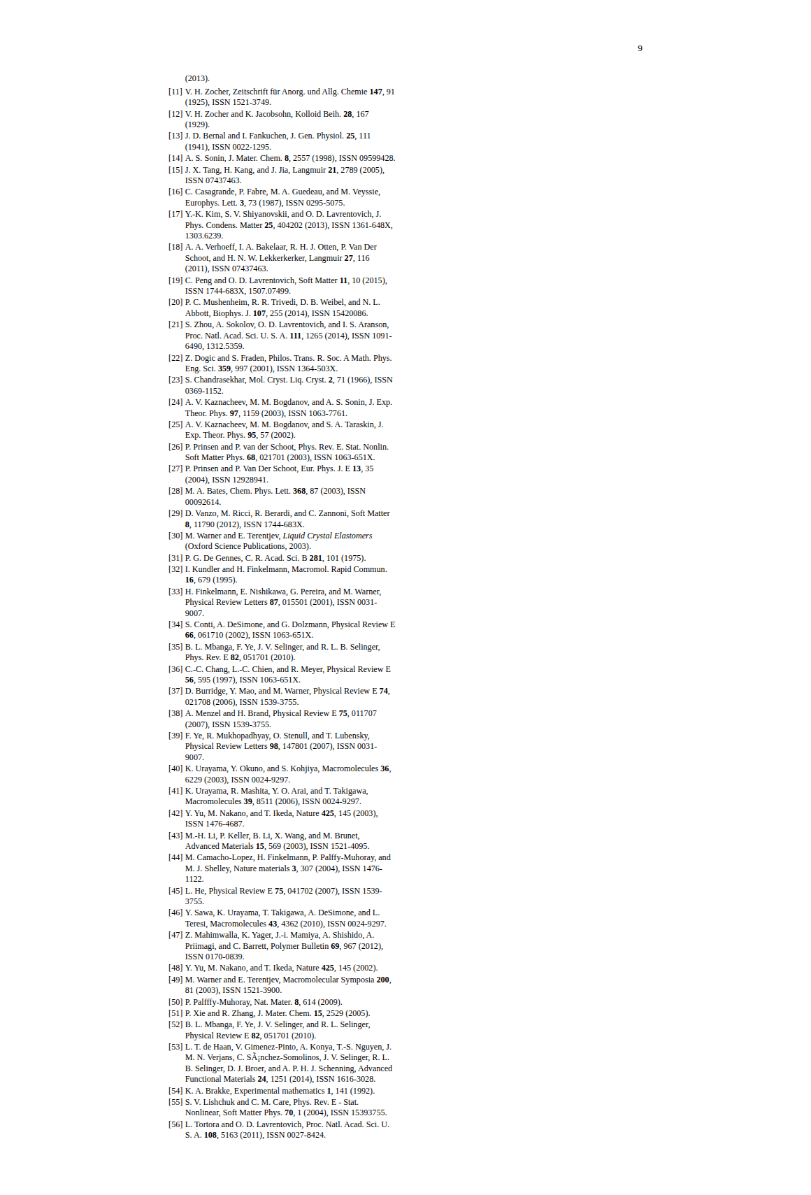9
(2013).
[11] V. H. Zocher, Zeitschrift für Anorg. und Allg. Chemie 147, 91 (1925), ISSN 1521-3749.
[12] V. H. Zocher and K. Jacobsohn, Kolloid Beih. 28, 167 (1929).
[13] J. D. Bernal and I. Fankuchen, J. Gen. Physiol. 25, 111 (1941), ISSN 0022-1295.
[14] A. S. Sonin, J. Mater. Chem. 8, 2557 (1998), ISSN 09599428.
[15] J. X. Tang, H. Kang, and J. Jia, Langmuir 21, 2789 (2005), ISSN 07437463.
[16] C. Casagrande, P. Fabre, M. A. Guedeau, and M. Veyssie, Europhys. Lett. 3, 73 (1987), ISSN 0295-5075.
[17] Y.-K. Kim, S. V. Shiyanovskii, and O. D. Lavrentovich, J. Phys. Condens. Matter 25, 404202 (2013), ISSN 1361-648X, 1303.6239.
[18] A. A. Verhoeff, I. A. Bakelaar, R. H. J. Otten, P. Van Der Schoot, and H. N. W. Lekkerkerker, Langmuir 27, 116 (2011), ISSN 07437463.
[19] C. Peng and O. D. Lavrentovich, Soft Matter 11, 10 (2015), ISSN 1744-683X, 1507.07499.
[20] P. C. Mushenheim, R. R. Trivedi, D. B. Weibel, and N. L. Abbott, Biophys. J. 107, 255 (2014), ISSN 15420086.
[21] S. Zhou, A. Sokolov, O. D. Lavrentovich, and I. S. Aranson, Proc. Natl. Acad. Sci. U. S. A. 111, 1265 (2014), ISSN 1091-6490, 1312.5359.
[22] Z. Dogic and S. Fraden, Philos. Trans. R. Soc. A Math. Phys. Eng. Sci. 359, 997 (2001), ISSN 1364-503X.
[23] S. Chandrasekhar, Mol. Cryst. Liq. Cryst. 2, 71 (1966), ISSN 0369-1152.
[24] A. V. Kaznacheev, M. M. Bogdanov, and A. S. Sonin, J. Exp. Theor. Phys. 97, 1159 (2003), ISSN 1063-7761.
[25] A. V. Kaznacheev, M. M. Bogdanov, and S. A. Taraskin, J. Exp. Theor. Phys. 95, 57 (2002).
[26] P. Prinsen and P. van der Schoot, Phys. Rev. E. Stat. Nonlin. Soft Matter Phys. 68, 021701 (2003), ISSN 1063-651X.
[27] P. Prinsen and P. Van Der Schoot, Eur. Phys. J. E 13, 35 (2004), ISSN 12928941.
[28] M. A. Bates, Chem. Phys. Lett. 368, 87 (2003), ISSN 00092614.
[29] D. Vanzo, M. Ricci, R. Berardi, and C. Zannoni, Soft Matter 8, 11790 (2012), ISSN 1744-683X.
[30] M. Warner and E. Terentjev, Liquid Crystal Elastomers (Oxford Science Publications, 2003).
[31] P. G. De Gennes, C. R. Acad. Sci. B 281, 101 (1975).
[32] I. Kundler and H. Finkelmann, Macromol. Rapid Commun. 16, 679 (1995).
[33] H. Finkelmann, E. Nishikawa, G. Pereira, and M. Warner, Physical Review Letters 87, 015501 (2001), ISSN 0031-9007.
[34] S. Conti, A. DeSimone, and G. Dolzmann, Physical Review E 66, 061710 (2002), ISSN 1063-651X.
[35] B. L. Mbanga, F. Ye, J. V. Selinger, and R. L. B. Selinger, Phys. Rev. E 82, 051701 (2010).
[36] C.-C. Chang, L.-C. Chien, and R. Meyer, Physical Review E 56, 595 (1997), ISSN 1063-651X.
[37] D. Burridge, Y. Mao, and M. Warner, Physical Review E 74, 021708 (2006), ISSN 1539-3755.
[38] A. Menzel and H. Brand, Physical Review E 75, 011707 (2007), ISSN 1539-3755.
[39] F. Ye, R. Mukhopadhyay, O. Stenull, and T. Lubensky, Physical Review Letters 98, 147801 (2007), ISSN 0031-9007.
[40] K. Urayama, Y. Okuno, and S. Kohjiya, Macromolecules 36, 6229 (2003), ISSN 0024-9297.
[41] K. Urayama, R. Mashita, Y. O. Arai, and T. Takigawa, Macromolecules 39, 8511 (2006), ISSN 0024-9297.
[42] Y. Yu, M. Nakano, and T. Ikeda, Nature 425, 145 (2003), ISSN 1476-4687.
[43] M.-H. Li, P. Keller, B. Li, X. Wang, and M. Brunet, Advanced Materials 15, 569 (2003), ISSN 1521-4095.
[44] M. Camacho-Lopez, H. Finkelmann, P. Palffy-Muhoray, and M. J. Shelley, Nature materials 3, 307 (2004), ISSN 1476-1122.
[45] L. He, Physical Review E 75, 041702 (2007), ISSN 1539-3755.
[46] Y. Sawa, K. Urayama, T. Takigawa, A. DeSimone, and L. Teresi, Macromolecules 43, 4362 (2010), ISSN 0024-9297.
[47] Z. Mahimwalla, K. Yager, J.-i. Mamiya, A. Shishido, A. Priimagi, and C. Barrett, Polymer Bulletin 69, 967 (2012), ISSN 0170-0839.
[48] Y. Yu, M. Nakano, and T. Ikeda, Nature 425, 145 (2002).
[49] M. Warner and E. Terentjev, Macromolecular Symposia 200, 81 (2003), ISSN 1521-3900.
[50] P. Palfffy-Muhoray, Nat. Mater. 8, 614 (2009).
[51] P. Xie and R. Zhang, J. Mater. Chem. 15, 2529 (2005).
[52] B. L. Mbanga, F. Ye, J. V. Selinger, and R. L. Selinger, Physical Review E 82, 051701 (2010).
[53] L. T. de Haan, V. Gimenez-Pinto, A. Konya, T.-S. Nguyen, J. M. N. Verjans, C. SÃ¡nchez-Somolinos, J. V. Selinger, R. L. B. Selinger, D. J. Broer, and A. P. H. J. Schenning, Advanced Functional Materials 24, 1251 (2014), ISSN 1616-3028.
[54] K. A. Brakke, Experimental mathematics 1, 141 (1992).
[55] S. V. Lishchuk and C. M. Care, Phys. Rev. E - Stat. Nonlinear, Soft Matter Phys. 70, 1 (2004), ISSN 15393755.
[56] L. Tortora and O. D. Lavrentovich, Proc. Natl. Acad. Sci. U. S. A. 108, 5163 (2011), ISSN 0027-8424.